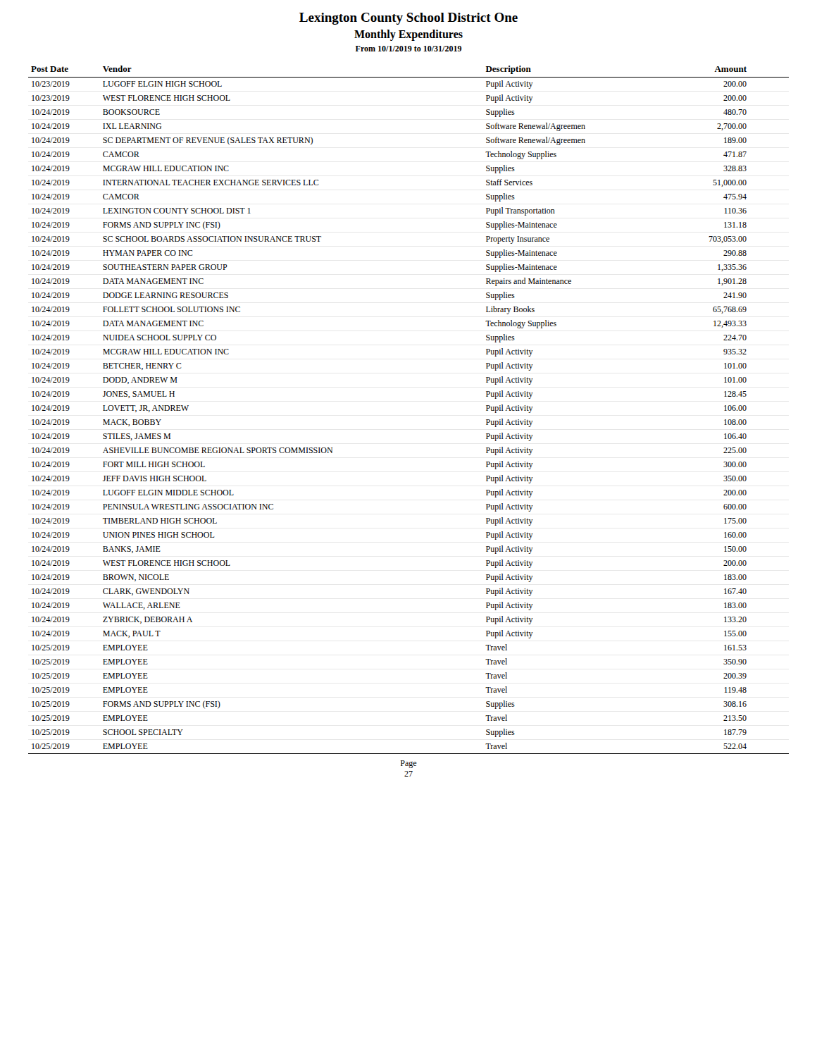Lexington County School District One
Monthly Expenditures
From 10/1/2019 to 10/31/2019
| Post Date | Vendor | Description | Amount |
| --- | --- | --- | --- |
| 10/23/2019 | LUGOFF ELGIN HIGH SCHOOL | Pupil Activity | 200.00 |
| 10/23/2019 | WEST FLORENCE HIGH SCHOOL | Pupil Activity | 200.00 |
| 10/24/2019 | BOOKSOURCE | Supplies | 480.70 |
| 10/24/2019 | IXL LEARNING | Software Renewal/Agreemen | 2,700.00 |
| 10/24/2019 | SC DEPARTMENT OF REVENUE (SALES TAX RETURN) | Software Renewal/Agreemen | 189.00 |
| 10/24/2019 | CAMCOR | Technology Supplies | 471.87 |
| 10/24/2019 | MCGRAW HILL EDUCATION INC | Supplies | 328.83 |
| 10/24/2019 | INTERNATIONAL TEACHER EXCHANGE SERVICES LLC | Staff Services | 51,000.00 |
| 10/24/2019 | CAMCOR | Supplies | 475.94 |
| 10/24/2019 | LEXINGTON COUNTY SCHOOL DIST 1 | Pupil Transportation | 110.36 |
| 10/24/2019 | FORMS AND SUPPLY INC (FSI) | Supplies-Maintenace | 131.18 |
| 10/24/2019 | SC SCHOOL BOARDS ASSOCIATION INSURANCE TRUST | Property Insurance | 703,053.00 |
| 10/24/2019 | HYMAN PAPER CO INC | Supplies-Maintenace | 290.88 |
| 10/24/2019 | SOUTHEASTERN PAPER GROUP | Supplies-Maintenace | 1,335.36 |
| 10/24/2019 | DATA MANAGEMENT INC | Repairs and Maintenance | 1,901.28 |
| 10/24/2019 | DODGE LEARNING RESOURCES | Supplies | 241.90 |
| 10/24/2019 | FOLLETT SCHOOL SOLUTIONS INC | Library Books | 65,768.69 |
| 10/24/2019 | DATA MANAGEMENT INC | Technology Supplies | 12,493.33 |
| 10/24/2019 | NUIDEA SCHOOL SUPPLY CO | Supplies | 224.70 |
| 10/24/2019 | MCGRAW HILL EDUCATION INC | Pupil Activity | 935.32 |
| 10/24/2019 | BETCHER, HENRY C | Pupil Activity | 101.00 |
| 10/24/2019 | DODD, ANDREW M | Pupil Activity | 101.00 |
| 10/24/2019 | JONES, SAMUEL H | Pupil Activity | 128.45 |
| 10/24/2019 | LOVETT, JR, ANDREW | Pupil Activity | 106.00 |
| 10/24/2019 | MACK, BOBBY | Pupil Activity | 108.00 |
| 10/24/2019 | STILES, JAMES M | Pupil Activity | 106.40 |
| 10/24/2019 | ASHEVILLE BUNCOMBE REGIONAL SPORTS COMMISSION | Pupil Activity | 225.00 |
| 10/24/2019 | FORT MILL HIGH SCHOOL | Pupil Activity | 300.00 |
| 10/24/2019 | JEFF DAVIS HIGH SCHOOL | Pupil Activity | 350.00 |
| 10/24/2019 | LUGOFF ELGIN MIDDLE SCHOOL | Pupil Activity | 200.00 |
| 10/24/2019 | PENINSULA WRESTLING ASSOCIATION INC | Pupil Activity | 600.00 |
| 10/24/2019 | TIMBERLAND HIGH SCHOOL | Pupil Activity | 175.00 |
| 10/24/2019 | UNION PINES HIGH SCHOOL | Pupil Activity | 160.00 |
| 10/24/2019 | BANKS, JAMIE | Pupil Activity | 150.00 |
| 10/24/2019 | WEST FLORENCE HIGH SCHOOL | Pupil Activity | 200.00 |
| 10/24/2019 | BROWN, NICOLE | Pupil Activity | 183.00 |
| 10/24/2019 | CLARK, GWENDOLYN | Pupil Activity | 167.40 |
| 10/24/2019 | WALLACE, ARLENE | Pupil Activity | 183.00 |
| 10/24/2019 | ZYBRICK, DEBORAH A | Pupil Activity | 133.20 |
| 10/24/2019 | MACK, PAUL T | Pupil Activity | 155.00 |
| 10/25/2019 | EMPLOYEE | Travel | 161.53 |
| 10/25/2019 | EMPLOYEE | Travel | 350.90 |
| 10/25/2019 | EMPLOYEE | Travel | 200.39 |
| 10/25/2019 | EMPLOYEE | Travel | 119.48 |
| 10/25/2019 | FORMS AND SUPPLY INC (FSI) | Supplies | 308.16 |
| 10/25/2019 | EMPLOYEE | Travel | 213.50 |
| 10/25/2019 | SCHOOL SPECIALTY | Supplies | 187.79 |
| 10/25/2019 | EMPLOYEE | Travel | 522.04 |
Page
27